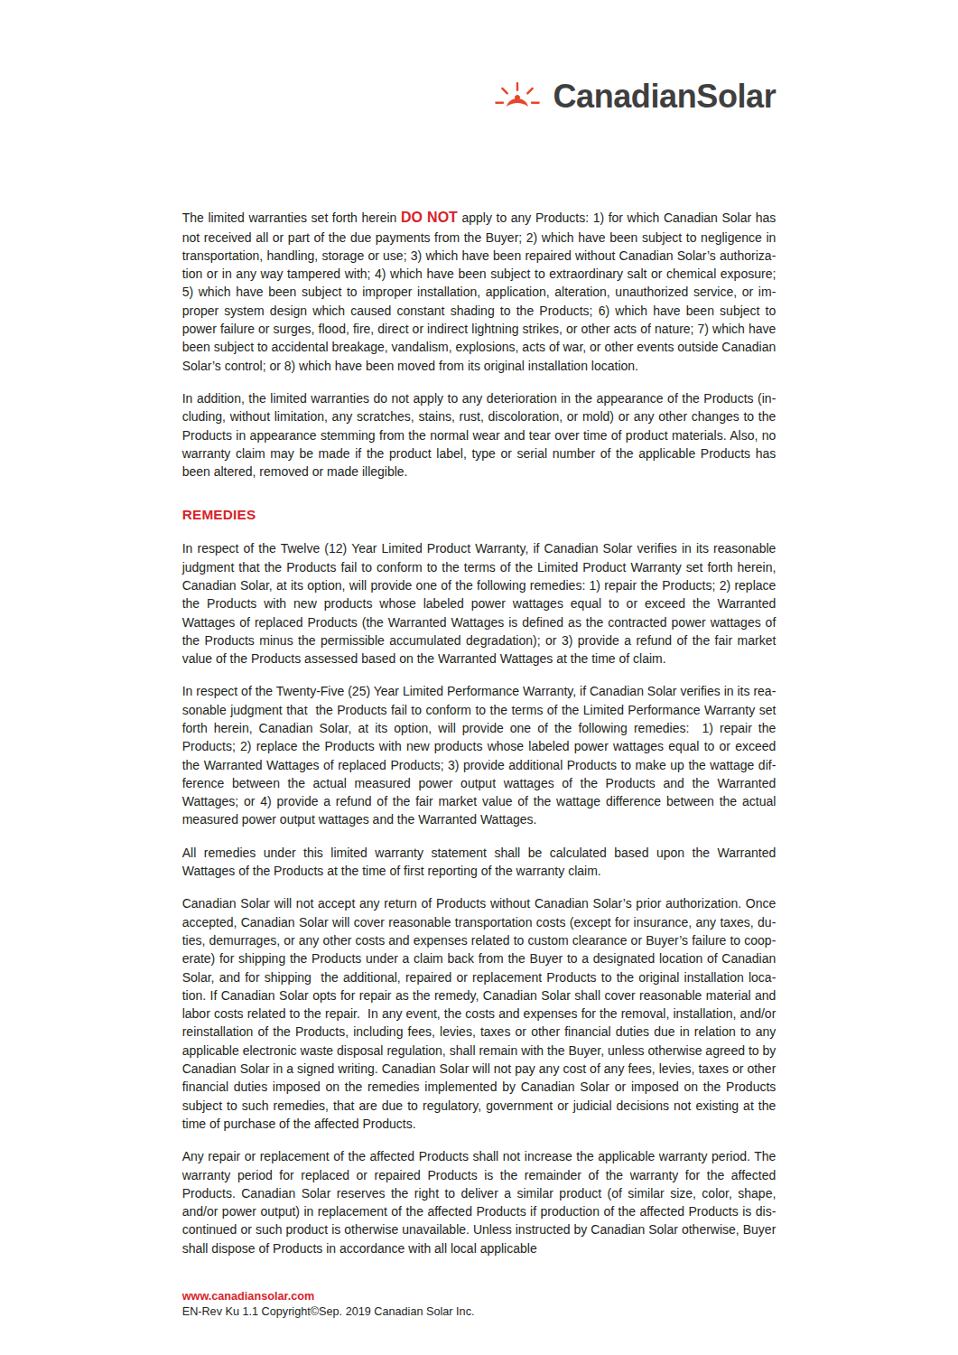CanadianSolar
The limited warranties set forth herein DO NOT apply to any Products: 1) for which Canadian Solar has not received all or part of the due payments from the Buyer; 2) which have been subject to negligence in transportation, handling, storage or use; 3) which have been repaired without Canadian Solar’s authorization or in any way tampered with; 4) which have been subject to extraordinary salt or chemical exposure; 5) which have been subject to improper installation, application, alteration, unauthorized service, or improper system design which caused constant shading to the Products; 6) which have been subject to power failure or surges, flood, fire, direct or indirect lightning strikes, or other acts of nature; 7) which have been subject to accidental breakage, vandalism, explosions, acts of war, or other events outside Canadian Solar’s control; or 8) which have been moved from its original installation location.
In addition, the limited warranties do not apply to any deterioration in the appearance of the Products (including, without limitation, any scratches, stains, rust, discoloration, or mold) or any other changes to the Products in appearance stemming from the normal wear and tear over time of product materials. Also, no warranty claim may be made if the product label, type or serial number of the applicable Products has been altered, removed or made illegible.
Remedies
In respect of the Twelve (12) Year Limited Product Warranty, if Canadian Solar verifies in its reasonable judgment that the Products fail to conform to the terms of the Limited Product Warranty set forth herein, Canadian Solar, at its option, will provide one of the following remedies: 1) repair the Products; 2) replace the Products with new products whose labeled power wattages equal to or exceed the Warranted Wattages of replaced Products (the Warranted Wattages is defined as the contracted power wattages of the Products minus the permissible accumulated degradation); or 3) provide a refund of the fair market value of the Products assessed based on the Warranted Wattages at the time of claim.
In respect of the Twenty-Five (25) Year Limited Performance Warranty, if Canadian Solar verifies in its reasonable judgment that the Products fail to conform to the terms of the Limited Performance Warranty set forth herein, Canadian Solar, at its option, will provide one of the following remedies: 1) repair the Products; 2) replace the Products with new products whose labeled power wattages equal to or exceed the Warranted Wattages of replaced Products; 3) provide additional Products to make up the wattage difference between the actual measured power output wattages of the Products and the Warranted Wattages; or 4) provide a refund of the fair market value of the wattage difference between the actual measured power output wattages and the Warranted Wattages.
All remedies under this limited warranty statement shall be calculated based upon the Warranted Wattages of the Products at the time of first reporting of the warranty claim.
Canadian Solar will not accept any return of Products without Canadian Solar’s prior authorization. Once accepted, Canadian Solar will cover reasonable transportation costs (except for insurance, any taxes, duties, demurrages, or any other costs and expenses related to custom clearance or Buyer’s failure to cooperate) for shipping the Products under a claim back from the Buyer to a designated location of Canadian Solar, and for shipping the additional, repaired or replacement Products to the original installation location. If Canadian Solar opts for repair as the remedy, Canadian Solar shall cover reasonable material and labor costs related to the repair. In any event, the costs and expenses for the removal, installation, and/or reinstallation of the Products, including fees, levies, taxes or other financial duties due in relation to any applicable electronic waste disposal regulation, shall remain with the Buyer, unless otherwise agreed to by Canadian Solar in a signed writing. Canadian Solar will not pay any cost of any fees, levies, taxes or other financial duties imposed on the remedies implemented by Canadian Solar or imposed on the Products subject to such remedies, that are due to regulatory, government or judicial decisions not existing at the time of purchase of the affected Products.
Any repair or replacement of the affected Products shall not increase the applicable warranty period. The warranty period for replaced or repaired Products is the remainder of the warranty for the affected Products. Canadian Solar reserves the right to deliver a similar product (of similar size, color, shape, and/or power output) in replacement of the affected Products if production of the affected Products is discontinued or such product is otherwise unavailable. Unless instructed by Canadian Solar otherwise, Buyer shall dispose of Products in accordance with all local applicable
www.canadiansolar.com EN-Rev Ku 1.1 Copyright©Sep. 2019 Canadian Solar Inc.